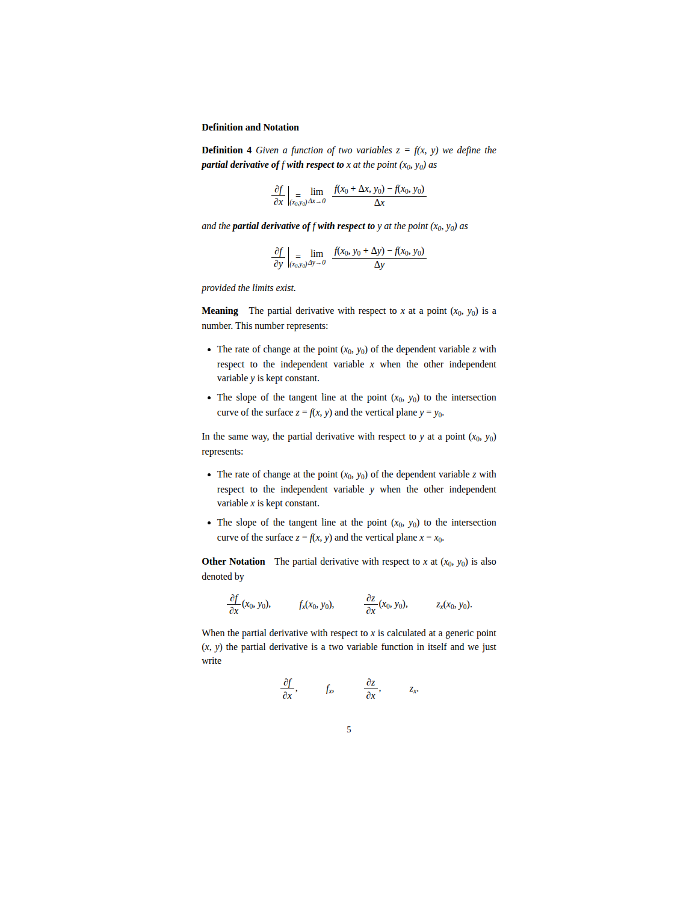Definition and Notation
Definition 4 Given a function of two variables z = f(x, y) we define the partial derivative of f with respect to x at the point (x0, y0) as
∂f ∂x (x0,y0) = lim Δx→0 f(x0 + Δx, y0) − f(x0, y0) Δx
and the partial derivative of f with respect to y at the point (x0, y0) as
∂f ∂y (x0,y0) = lim Δy→0 f(x0, y0 + Δy) − f(x0, y0) Δy
provided the limits exist.
Meaning The partial derivative with respect to x at a point (x0, y0) is a number. This number represents:
The rate of change at the point (x0, y0) of the dependent variable z with respect to the independent variable x when the other independent variable y is kept constant.
The slope of the tangent line at the point (x0, y0) to the intersection curve of the surface z = f(x, y) and the vertical plane y = y0.
In the same way, the partial derivative with respect to y at a point (x0, y0) represents:
The rate of change at the point (x0, y0) of the dependent variable z with respect to the independent variable y when the other independent variable x is kept constant.
The slope of the tangent line at the point (x0, y0) to the intersection curve of the surface z = f(x, y) and the vertical plane x = x0.
Other Notation The partial derivative with respect to x at (x0, y0) is also denoted by
∂f ∂x (x0, y0), fx(x0, y0), ∂z ∂x (x0, y0), zx(x0, y0).
When the partial derivative with respect to x is calculated at a generic point (x, y) the partial derivative is a two variable function in itself and we just write
∂f ∂x , fx, ∂z ∂x , zx.
5